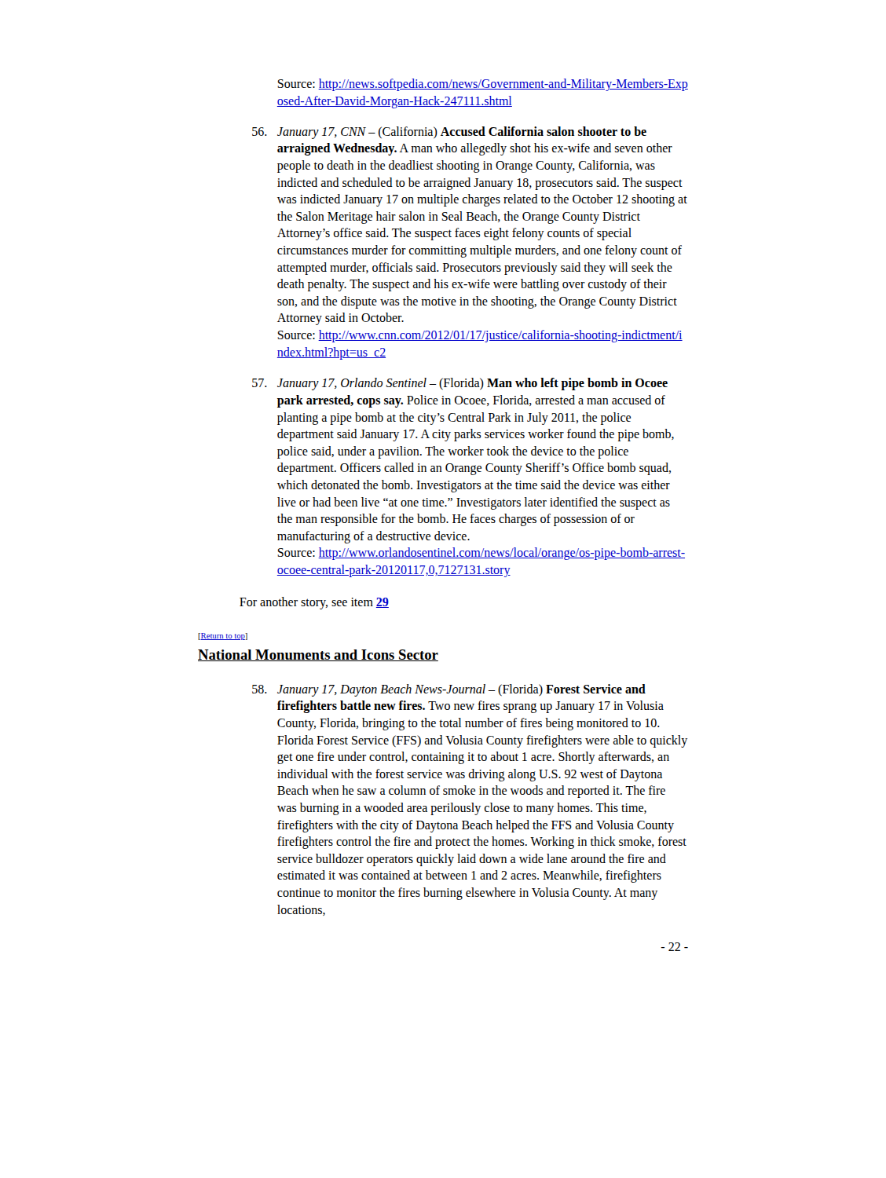Source: http://news.softpedia.com/news/Government-and-Military-Members-Exposed-After-David-Morgan-Hack-247111.shtml
56. January 17, CNN – (California) Accused California salon shooter to be arraigned Wednesday. A man who allegedly shot his ex-wife and seven other people to death in the deadliest shooting in Orange County, California, was indicted and scheduled to be arraigned January 18, prosecutors said. The suspect was indicted January 17 on multiple charges related to the October 12 shooting at the Salon Meritage hair salon in Seal Beach, the Orange County District Attorney’s office said. The suspect faces eight felony counts of special circumstances murder for committing multiple murders, and one felony count of attempted murder, officials said. Prosecutors previously said they will seek the death penalty. The suspect and his ex-wife were battling over custody of their son, and the dispute was the motive in the shooting, the Orange County District Attorney said in October.
Source: http://www.cnn.com/2012/01/17/justice/california-shooting-indictment/index.html?hpt=us_c2
57. January 17, Orlando Sentinel – (Florida) Man who left pipe bomb in Ocoee park arrested, cops say. Police in Ocoee, Florida, arrested a man accused of planting a pipe bomb at the city’s Central Park in July 2011, the police department said January 17. A city parks services worker found the pipe bomb, police said, under a pavilion. The worker took the device to the police department. Officers called in an Orange County Sheriff’s Office bomb squad, which detonated the bomb. Investigators at the time said the device was either live or had been live “at one time.” Investigators later identified the suspect as the man responsible for the bomb. He faces charges of possession of or manufacturing of a destructive device.
Source: http://www.orlandosentinel.com/news/local/orange/os-pipe-bomb-arrest-ocoee-central-park-20120117,0,7127131.story
For another story, see item 29
[Return to top]
National Monuments and Icons Sector
58. January 17, Dayton Beach News-Journal – (Florida) Forest Service and firefighters battle new fires. Two new fires sprang up January 17 in Volusia County, Florida, bringing to the total number of fires being monitored to 10. Florida Forest Service (FFS) and Volusia County firefighters were able to quickly get one fire under control, containing it to about 1 acre. Shortly afterwards, an individual with the forest service was driving along U.S. 92 west of Daytona Beach when he saw a column of smoke in the woods and reported it. The fire was burning in a wooded area perilously close to many homes. This time, firefighters with the city of Daytona Beach helped the FFS and Volusia County firefighters control the fire and protect the homes. Working in thick smoke, forest service bulldozer operators quickly laid down a wide lane around the fire and estimated it was contained at between 1 and 2 acres. Meanwhile, firefighters continue to monitor the fires burning elsewhere in Volusia County. At many locations,
- 22 -